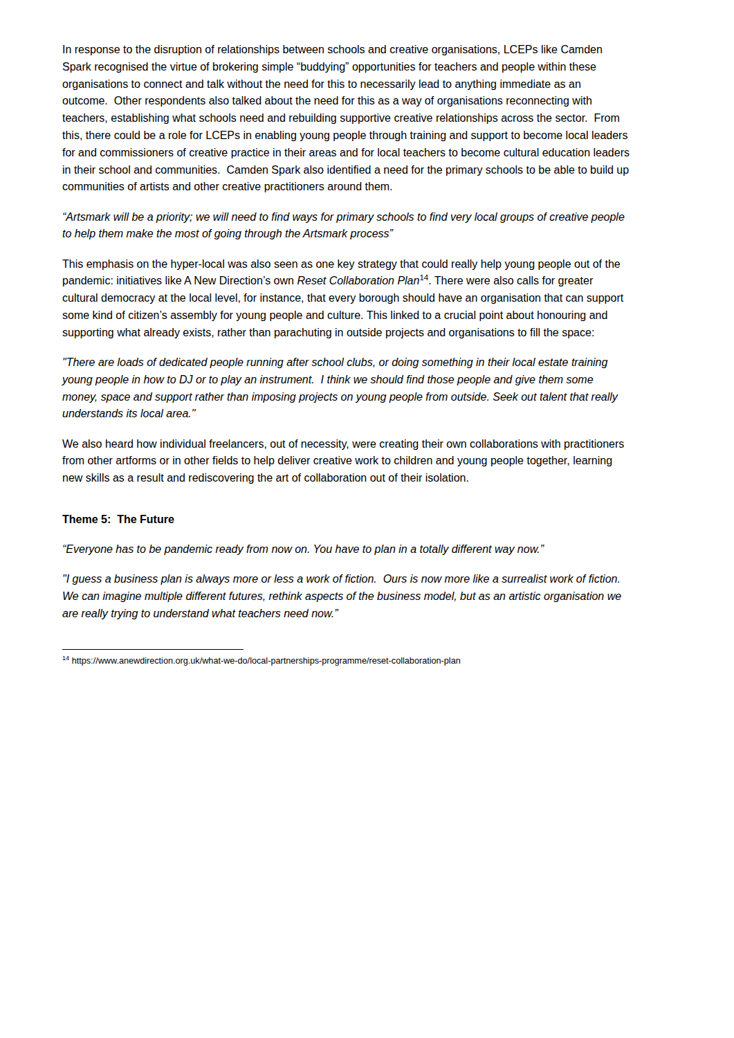In response to the disruption of relationships between schools and creative organisations, LCEPs like Camden Spark recognised the virtue of brokering simple “buddying” opportunities for teachers and people within these organisations to connect and talk without the need for this to necessarily lead to anything immediate as an outcome. Other respondents also talked about the need for this as a way of organisations reconnecting with teachers, establishing what schools need and rebuilding supportive creative relationships across the sector. From this, there could be a role for LCEPs in enabling young people through training and support to become local leaders for and commissioners of creative practice in their areas and for local teachers to become cultural education leaders in their school and communities. Camden Spark also identified a need for the primary schools to be able to build up communities of artists and other creative practitioners around them.
“Artsmark will be a priority; we will need to find ways for primary schools to find very local groups of creative people to help them make the most of going through the Artsmark process”
This emphasis on the hyper-local was also seen as one key strategy that could really help young people out of the pandemic: initiatives like A New Direction’s own Reset Collaboration Plan14. There were also calls for greater cultural democracy at the local level, for instance, that every borough should have an organisation that can support some kind of citizen’s assembly for young people and culture. This linked to a crucial point about honouring and supporting what already exists, rather than parachuting in outside projects and organisations to fill the space:
"There are loads of dedicated people running after school clubs, or doing something in their local estate training young people in how to DJ or to play an instrument. I think we should find those people and give them some money, space and support rather than imposing projects on young people from outside. Seek out talent that really understands its local area."
We also heard how individual freelancers, out of necessity, were creating their own collaborations with practitioners from other artforms or in other fields to help deliver creative work to children and young people together, learning new skills as a result and rediscovering the art of collaboration out of their isolation.
Theme 5: The Future
“Everyone has to be pandemic ready from now on. You have to plan in a totally different way now.”
"I guess a business plan is always more or less a work of fiction. Ours is now more like a surrealist work of fiction. We can imagine multiple different futures, rethink aspects of the business model, but as an artistic organisation we are really trying to understand what teachers need now.”
14 https://www.anewdirection.org.uk/what-we-do/local-partnerships-programme/reset-collaboration-plan